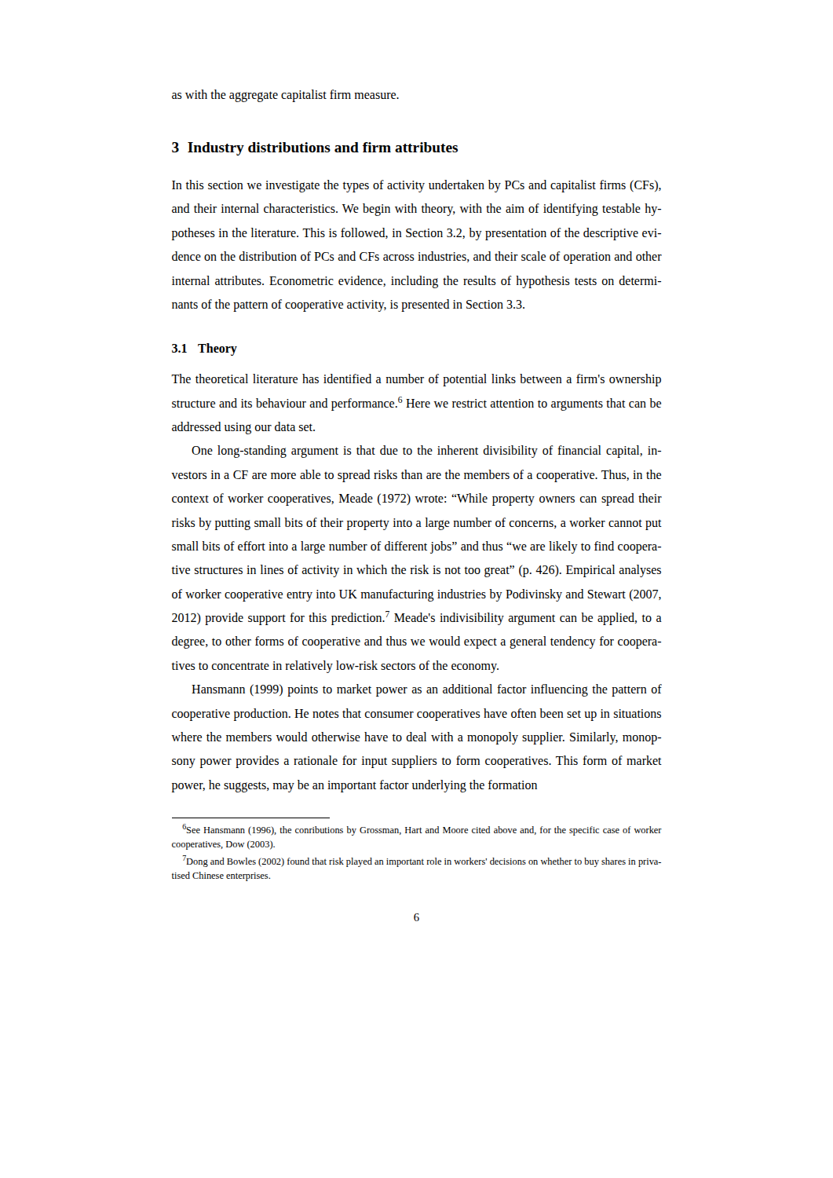as with the aggregate capitalist firm measure.
3 Industry distributions and firm attributes
In this section we investigate the types of activity undertaken by PCs and capitalist firms (CFs), and their internal characteristics. We begin with theory, with the aim of identifying testable hypotheses in the literature. This is followed, in Section 3.2, by presentation of the descriptive evidence on the distribution of PCs and CFs across industries, and their scale of operation and other internal attributes. Econometric evidence, including the results of hypothesis tests on determinants of the pattern of cooperative activity, is presented in Section 3.3.
3.1 Theory
The theoretical literature has identified a number of potential links between a firm's ownership structure and its behaviour and performance.6 Here we restrict attention to arguments that can be addressed using our data set.
One long-standing argument is that due to the inherent divisibility of financial capital, investors in a CF are more able to spread risks than are the members of a cooperative. Thus, in the context of worker cooperatives, Meade (1972) wrote: “While property owners can spread their risks by putting small bits of their property into a large number of concerns, a worker cannot put small bits of effort into a large number of different jobs” and thus “we are likely to find cooperative structures in lines of activity in which the risk is not too great” (p. 426). Empirical analyses of worker cooperative entry into UK manufacturing industries by Podivinsky and Stewart (2007, 2012) provide support for this prediction.7 Meade's indivisibility argument can be applied, to a degree, to other forms of cooperative and thus we would expect a general tendency for cooperatives to concentrate in relatively low-risk sectors of the economy.
Hansmann (1999) points to market power as an additional factor influencing the pattern of cooperative production. He notes that consumer cooperatives have often been set up in situations where the members would otherwise have to deal with a monopoly supplier. Similarly, monopsony power provides a rationale for input suppliers to form cooperatives. This form of market power, he suggests, may be an important factor underlying the formation
6See Hansmann (1996), the conributions by Grossman, Hart and Moore cited above and, for the specific case of worker cooperatives, Dow (2003).
7Dong and Bowles (2002) found that risk played an important role in workers' decisions on whether to buy shares in privatised Chinese enterprises.
6